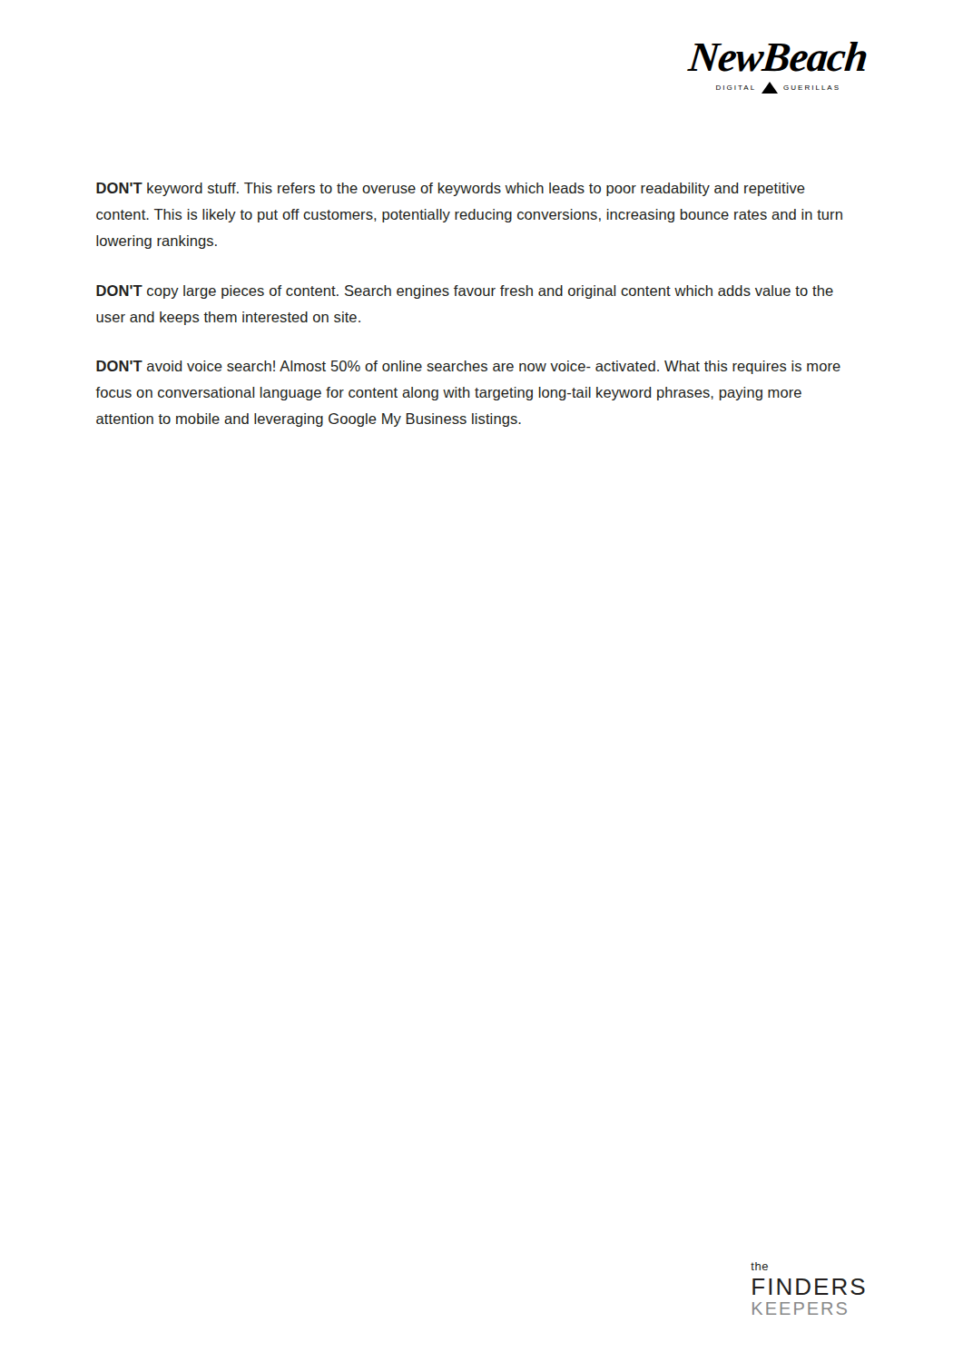NewBeach Digital Guerillas
DON'T keyword stuff. This refers to the overuse of keywords which leads to poor readability and repetitive content. This is likely to put off customers, potentially reducing conversions, increasing bounce rates and in turn lowering rankings.
DON'T copy large pieces of content. Search engines favour fresh and original content which adds value to the user and keeps them interested on site.
DON'T avoid voice search! Almost 50% of online searches are now voice- activated. What this requires is more focus on conversational language for content along with targeting long-tail keyword phrases, paying more attention to mobile and leveraging Google My Business listings.
the
FINDERS
KEEPERS